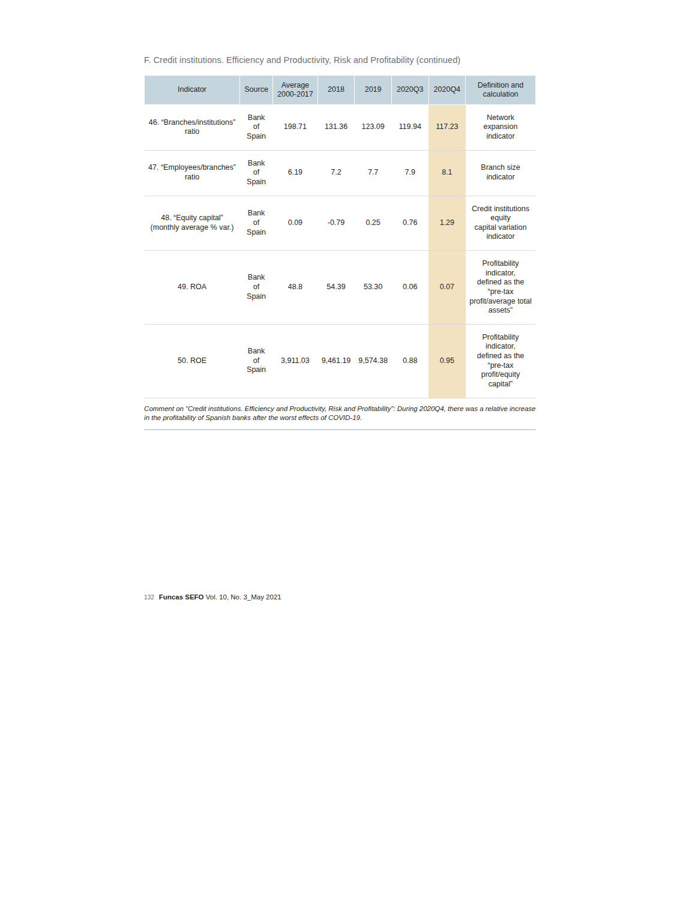F. Credit institutions. Efficiency and Productivity, Risk and Profitability (continued)
| Indicator | Source | Average 2000-2017 | 2018 | 2019 | 2020Q3 | 2020Q4 | Definition and calculation |
| --- | --- | --- | --- | --- | --- | --- | --- |
| 46. “Branches/institutions” ratio | Bank of Spain | 198.71 | 131.36 | 123.09 | 119.94 | 117.23 | Network expansion indicator |
| 47. “Employees/branches” ratio | Bank of Spain | 6.19 | 7.2 | 7.7 | 7.9 | 8.1 | Branch size indicator |
| 48. “Equity capital” (monthly average % var.) | Bank of Spain | 0.09 | -0.79 | 0.25 | 0.76 | 1.29 | Credit institutions equity capital variation indicator |
| 49. ROA | Bank of Spain | 48.8 | 54.39 | 53.30 | 0.06 | 0.07 | Profitability indicator, defined as the “pre-tax profit/average total assets” |
| 50. ROE | Bank of Spain | 3,911.03 | 9,461.19 | 9,574.38 | 0.88 | 0.95 | Profitability indicator, defined as the “pre-tax profit/equity capital” |
Comment on “Credit institutions. Efficiency and Productivity, Risk and Profitability”: During 2020Q4, there was a relative increase in the profitability of Spanish banks after the worst effects of COVID-19.
132 Funcas SEFO Vol. 10, No. 3_May 2021